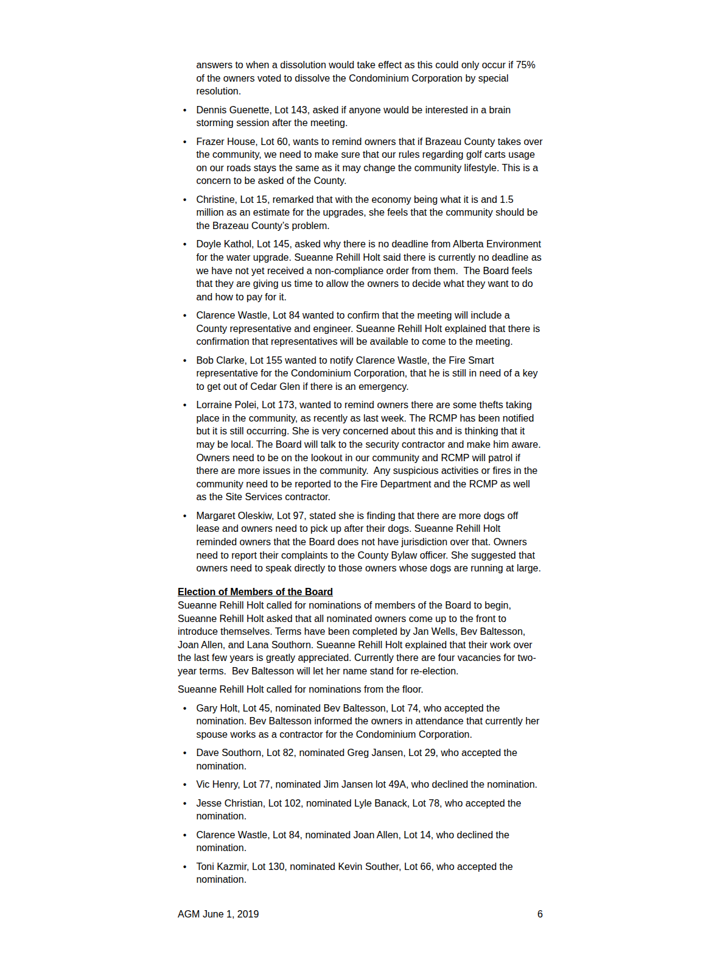answers to when a dissolution would take effect as this could only occur if 75% of the owners voted to dissolve the Condominium Corporation by special resolution.
Dennis Guenette, Lot 143, asked if anyone would be interested in a brain storming session after the meeting.
Frazer House, Lot 60, wants to remind owners that if Brazeau County takes over the community, we need to make sure that our rules regarding golf carts usage on our roads stays the same as it may change the community lifestyle. This is a concern to be asked of the County.
Christine, Lot 15, remarked that with the economy being what it is and 1.5 million as an estimate for the upgrades, she feels that the community should be the Brazeau County’s problem.
Doyle Kathol, Lot 145, asked why there is no deadline from Alberta Environment for the water upgrade. Sueanne Rehill Holt said there is currently no deadline as we have not yet received a non-compliance order from them. The Board feels that they are giving us time to allow the owners to decide what they want to do and how to pay for it.
Clarence Wastle, Lot 84 wanted to confirm that the meeting will include a County representative and engineer. Sueanne Rehill Holt explained that there is confirmation that representatives will be available to come to the meeting.
Bob Clarke, Lot 155 wanted to notify Clarence Wastle, the Fire Smart representative for the Condominium Corporation, that he is still in need of a key to get out of Cedar Glen if there is an emergency.
Lorraine Polei, Lot 173, wanted to remind owners there are some thefts taking place in the community, as recently as last week. The RCMP has been notified but it is still occurring. She is very concerned about this and is thinking that it may be local. The Board will talk to the security contractor and make him aware. Owners need to be on the lookout in our community and RCMP will patrol if there are more issues in the community. Any suspicious activities or fires in the community need to be reported to the Fire Department and the RCMP as well as the Site Services contractor.
Margaret Oleskiw, Lot 97, stated she is finding that there are more dogs off lease and owners need to pick up after their dogs. Sueanne Rehill Holt reminded owners that the Board does not have jurisdiction over that. Owners need to report their complaints to the County Bylaw officer. She suggested that owners need to speak directly to those owners whose dogs are running at large.
Election of Members of the Board
Sueanne Rehill Holt called for nominations of members of the Board to begin, Sueanne Rehill Holt asked that all nominated owners come up to the front to introduce themselves. Terms have been completed by Jan Wells, Bev Baltesson, Joan Allen, and Lana Southorn. Sueanne Rehill Holt explained that their work over the last few years is greatly appreciated. Currently there are four vacancies for two-year terms. Bev Baltesson will let her name stand for re-election.
Sueanne Rehill Holt called for nominations from the floor.
Gary Holt, Lot 45, nominated Bev Baltesson, Lot 74, who accepted the nomination. Bev Baltesson informed the owners in attendance that currently her spouse works as a contractor for the Condominium Corporation.
Dave Southorn, Lot 82, nominated Greg Jansen, Lot 29, who accepted the nomination.
Vic Henry, Lot 77, nominated Jim Jansen lot 49A, who declined the nomination.
Jesse Christian, Lot 102, nominated Lyle Banack, Lot 78, who accepted the nomination.
Clarence Wastle, Lot 84, nominated Joan Allen, Lot 14, who declined the nomination.
Toni Kazmir, Lot 130, nominated Kevin Souther, Lot 66, who accepted the nomination.
AGM June 1, 2019 6